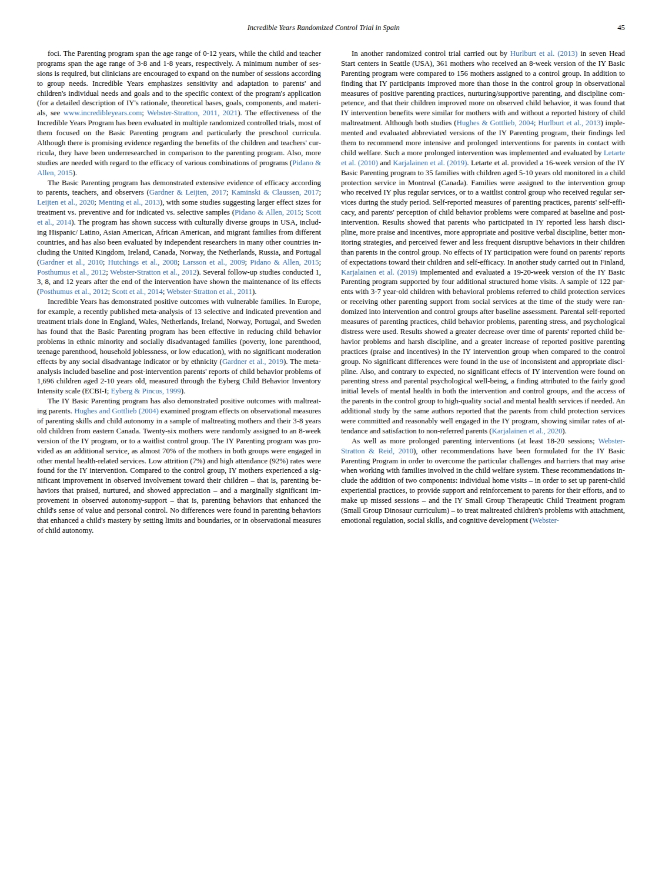Incredible Years Randomized Control Trial in Spain 45
foci. The Parenting program span the age range of 0-12 years, while the child and teacher programs span the age range of 3-8 and 1-8 years, respectively. A minimum number of sessions is required, but clinicians are encouraged to expand on the number of sessions according to group needs. Incredible Years emphasizes sensitivity and adaptation to parents' and children's individual needs and goals and to the specific context of the program's application (for a detailed description of IY's rationale, theoretical bases, goals, components, and materials, see www.incredibleyears.com; Webster-Stratton, 2011, 2021). The effectiveness of the Incredible Years Program has been evaluated in multiple randomized controlled trials, most of them focused on the Basic Parenting program and particularly the preschool curricula. Although there is promising evidence regarding the benefits of the children and teachers' curricula, they have been underresearched in comparison to the parenting program. Also, more studies are needed with regard to the efficacy of various combinations of programs (Pidano & Allen, 2015).
The Basic Parenting program has demonstrated extensive evidence of efficacy according to parents, teachers, and observers (Gardner & Leijten, 2017; Kaminski & Claussen, 2017; Leijten et al., 2020; Menting et al., 2013), with some studies suggesting larger effect sizes for treatment vs. preventive and for indicated vs. selective samples (Pidano & Allen, 2015; Scott et al., 2014). The program has shown success with culturally diverse groups in USA, including Hispanic/ Latino, Asian American, African American, and migrant families from different countries, and has also been evaluated by independent researchers in many other countries including the United Kingdom, Ireland, Canada, Norway, the Netherlands, Russia, and Portugal (Gardner et al., 2010; Hutchings et al., 2008; Larsson et al., 2009; Pidano & Allen, 2015; Posthumus et al., 2012; Webster-Stratton et al., 2012). Several follow-up studies conducted 1, 3, 8, and 12 years after the end of the intervention have shown the maintenance of its effects (Posthumus et al., 2012; Scott et al., 2014; Webster-Stratton et al., 2011).
Incredible Years has demonstrated positive outcomes with vulnerable families. In Europe, for example, a recently published meta-analysis of 13 selective and indicated prevention and treatment trials done in England, Wales, Netherlands, Ireland, Norway, Portugal, and Sweden has found that the Basic Parenting program has been effective in reducing child behavior problems in ethnic minority and socially disadvantaged families (poverty, lone parenthood, teenage parenthood, household joblessness, or low education), with no significant moderation effects by any social disadvantage indicator or by ethnicity (Gardner et al., 2019). The meta-analysis included baseline and post-intervention parents' reports of child behavior problems of 1,696 children aged 2-10 years old, measured through the Eyberg Child Behavior Inventory Intensity scale (ECBI-I; Eyberg & Pincus, 1999).
The IY Basic Parenting program has also demonstrated positive outcomes with maltreating parents. Hughes and Gottlieb (2004) examined program effects on observational measures of parenting skills and child autonomy in a sample of maltreating mothers and their 3-8 years old children from eastern Canada. Twenty-six mothers were randomly assigned to an 8-week version of the IY program, or to a waitlist control group. The IY Parenting program was provided as an additional service, as almost 70% of the mothers in both groups were engaged in other mental health-related services. Low attrition (7%) and high attendance (92%) rates were found for the IY intervention. Compared to the control group, IY mothers experienced a significant improvement in observed involvement toward their children – that is, parenting behaviors that praised, nurtured, and showed appreciation – and a marginally significant improvement in observed autonomy-support – that is, parenting behaviors that enhanced the child's sense of value and personal control. No differences were found in parenting behaviors that enhanced a child's mastery by setting limits and boundaries, or in observational measures of child autonomy.
In another randomized control trial carried out by Hurlburt et al. (2013) in seven Head Start centers in Seattle (USA), 361 mothers who received an 8-week version of the IY Basic Parenting program were compared to 156 mothers assigned to a control group. In addition to finding that IY participants improved more than those in the control group in observational measures of positive parenting practices, nurturing/supportive parenting, and discipline competence, and that their children improved more on observed child behavior, it was found that IY intervention benefits were similar for mothers with and without a reported history of child maltreatment. Although both studies (Hughes & Gottlieb, 2004; Hurlburt et al., 2013) implemented and evaluated abbreviated versions of the IY Parenting program, their findings led them to recommend more intensive and prolonged interventions for parents in contact with child welfare. Such a more prolonged intervention was implemented and evaluated by Letarte et al. (2010) and Karjalainen et al. (2019). Letarte et al. provided a 16-week version of the IY Basic Parenting program to 35 families with children aged 5-10 years old monitored in a child protection service in Montreal (Canada). Families were assigned to the intervention group who received IY plus regular services, or to a waitlist control group who received regular services during the study period. Self-reported measures of parenting practices, parents' self-efficacy, and parents' perception of child behavior problems were compared at baseline and post-intervention. Results showed that parents who participated in IY reported less harsh discipline, more praise and incentives, more appropriate and positive verbal discipline, better monitoring strategies, and perceived fewer and less frequent disruptive behaviors in their children than parents in the control group. No effects of IY participation were found on parents' reports of expectations toward their children and self-efficacy. In another study carried out in Finland, Karjalainen et al. (2019) implemented and evaluated a 19-20-week version of the IY Basic Parenting program supported by four additional structured home visits. A sample of 122 parents with 3-7 year-old children with behavioral problems referred to child protection services or receiving other parenting support from social services at the time of the study were randomized into intervention and control groups after baseline assessment. Parental self-reported measures of parenting practices, child behavior problems, parenting stress, and psychological distress were used. Results showed a greater decrease over time of parents' reported child behavior problems and harsh discipline, and a greater increase of reported positive parenting practices (praise and incentives) in the IY intervention group when compared to the control group. No significant differences were found in the use of inconsistent and appropriate discipline. Also, and contrary to expected, no significant effects of IY intervention were found on parenting stress and parental psychological well-being, a finding attributed to the fairly good initial levels of mental health in both the intervention and control groups, and the access of the parents in the control group to high-quality social and mental health services if needed. An additional study by the same authors reported that the parents from child protection services were committed and reasonably well engaged in the IY program, showing similar rates of attendance and satisfaction to non-referred parents (Karjalainen et al., 2020).
As well as more prolonged parenting interventions (at least 18-20 sessions; Webster-Stratton & Reid, 2010), other recommendations have been formulated for the IY Basic Parenting Program in order to overcome the particular challenges and barriers that may arise when working with families involved in the child welfare system. These recommendations include the addition of two components: individual home visits – in order to set up parent-child experiential practices, to provide support and reinforcement to parents for their efforts, and to make up missed sessions – and the IY Small Group Therapeutic Child Treatment program (Small Group Dinosaur curriculum) – to treat maltreated children's problems with attachment, emotional regulation, social skills, and cognitive development (Webster-